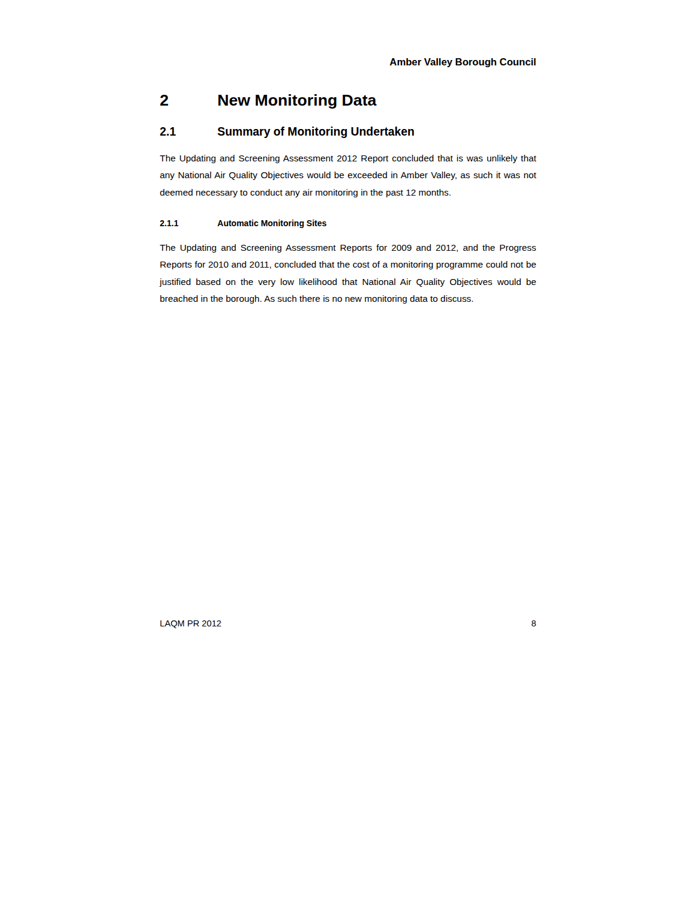Amber Valley Borough Council
2 New Monitoring Data
2.1 Summary of Monitoring Undertaken
The Updating and Screening Assessment 2012 Report concluded that is was unlikely that any National Air Quality Objectives would be exceeded in Amber Valley, as such it was not deemed necessary to conduct any air monitoring in the past 12 months.
2.1.1 Automatic Monitoring Sites
The Updating and Screening Assessment Reports for 2009 and 2012, and the Progress Reports for 2010 and 2011, concluded that the cost of a monitoring programme could not be justified based on the very low likelihood that National Air Quality Objectives would be breached in the borough. As such there is no new monitoring data to discuss.
LAQM PR 2012 8